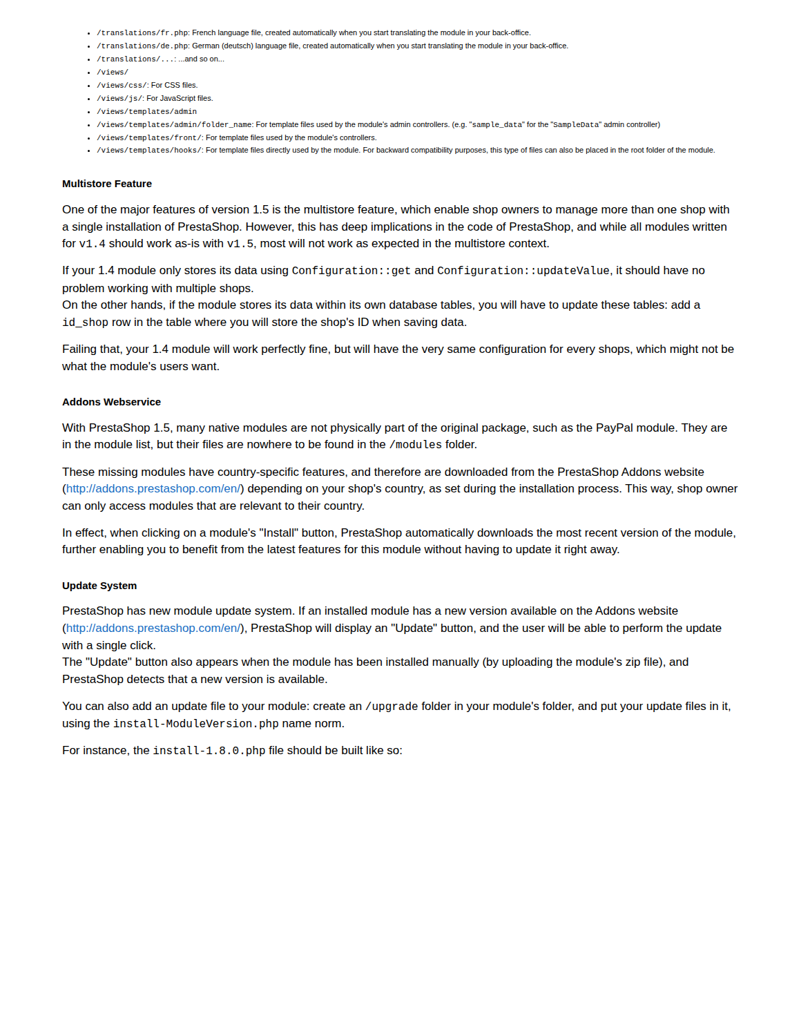/translations/fr.php: French language file, created automatically when you start translating the module in your back-office.
/translations/de.php: German (deutsch) language file, created automatically when you start translating the module in your back-office.
/translations/...: ...and so on...
/views/
/views/css/: For CSS files.
/views/js/: For JavaScript files.
/views/templates/admin
/views/templates/admin/folder_name: For template files used by the module's admin controllers. (e.g. "sample_data" for the "SampleData" admin controller)
/views/templates/front/: For template files used by the module's controllers.
/views/templates/hooks/: For template files directly used by the module. For backward compatibility purposes, this type of files can also be placed in the root folder of the module.
Multistore Feature
One of the major features of version 1.5 is the multistore feature, which enable shop owners to manage more than one shop with a single installation of PrestaShop. However, this has deep implications in the code of PrestaShop, and while all modules written for v1.4 should work as-is with v1.5, most will not work as expected in the multistore context.
If your 1.4 module only stores its data using Configuration::get and Configuration::updateValue, it should have no problem working with multiple shops.
On the other hands, if the module stores its data within its own database tables, you will have to update these tables: add a id_shop row in the table where you will store the shop's ID when saving data.
Failing that, your 1.4 module will work perfectly fine, but will have the very same configuration for every shops, which might not be what the module's users want.
Addons Webservice
With PrestaShop 1.5, many native modules are not physically part of the original package, such as the PayPal module. They are in the module list, but their files are nowhere to be found in the /modules folder.
These missing modules have country-specific features, and therefore are downloaded from the PrestaShop Addons website (http://addons.prestashop.com/en/) depending on your shop's country, as set during the installation process. This way, shop owner can only access modules that are relevant to their country.
In effect, when clicking on a module's "Install" button, PrestaShop automatically downloads the most recent version of the module, further enabling you to benefit from the latest features for this module without having to update it right away.
Update System
PrestaShop has new module update system. If an installed module has a new version available on the Addons website (http://addons.prestashop.com/en/), PrestaShop will display an "Update" button, and the user will be able to perform the update with a single click.
The "Update" button also appears when the module has been installed manually (by uploading the module's zip file), and PrestaShop detects that a new version is available.
You can also add an update file to your module: create an /upgrade folder in your module's folder, and put your update files in it, using the install-ModuleVersion.php name norm.
For instance, the install-1.8.0.php file should be built like so: